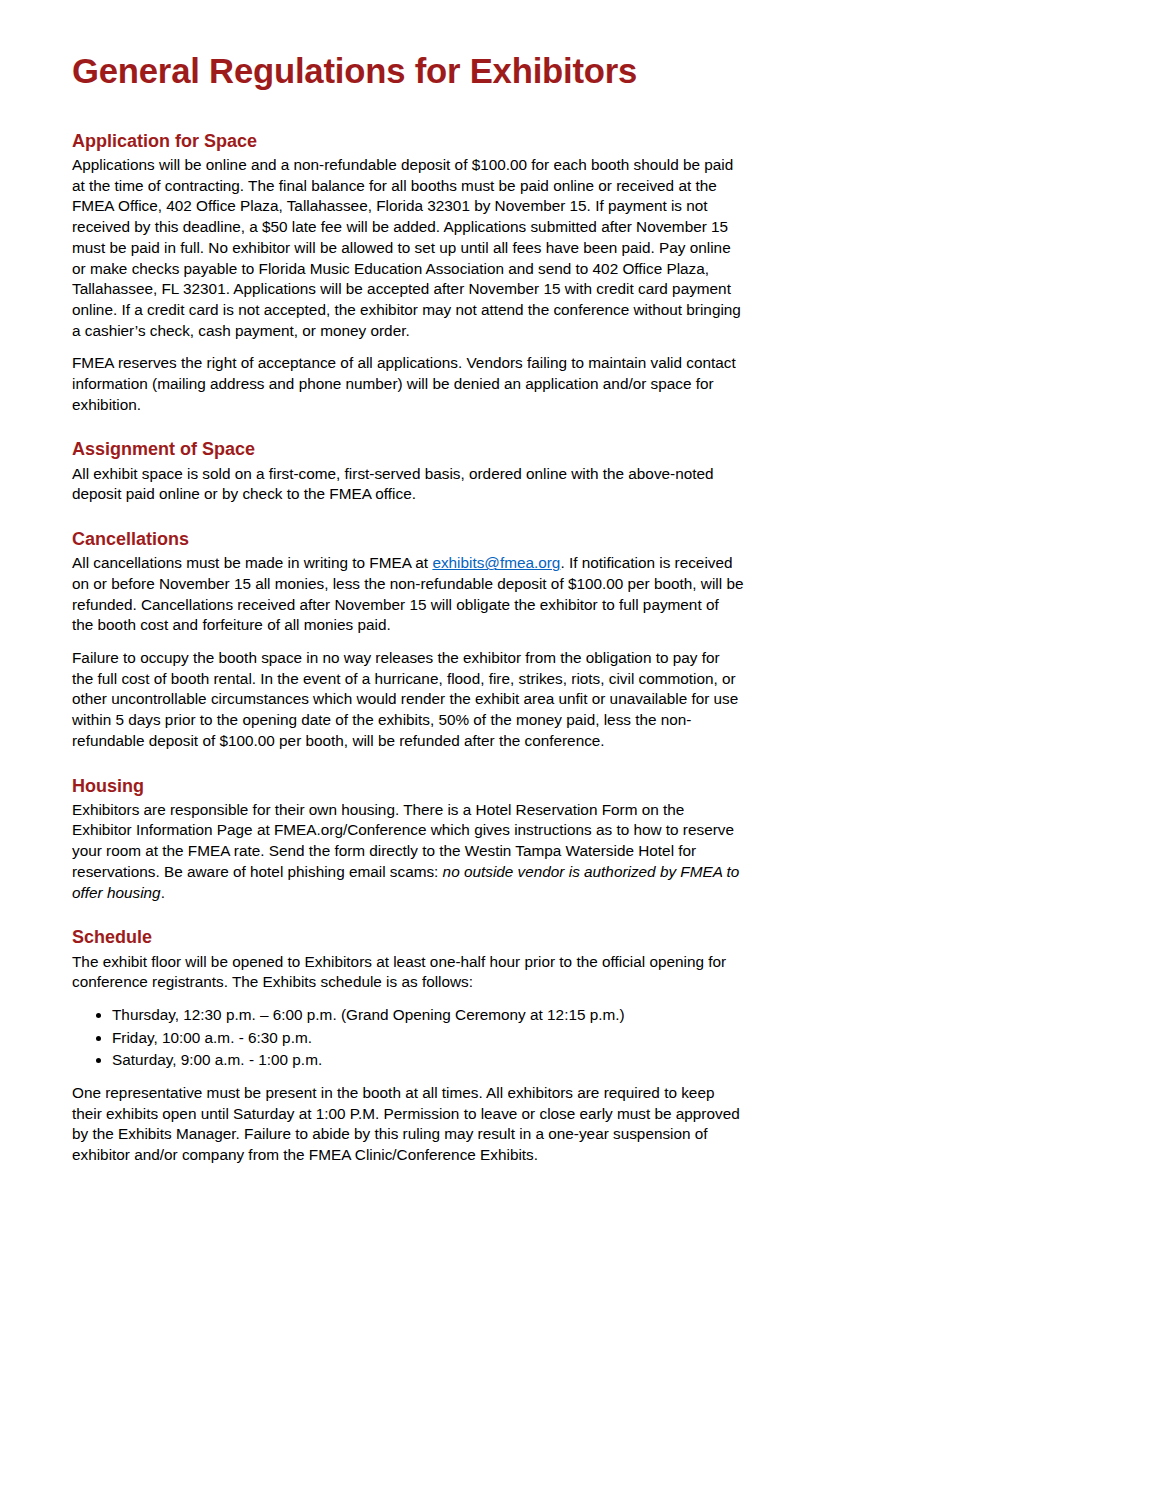General Regulations for Exhibitors
Application for Space
Applications will be online and a non-refundable deposit of $100.00 for each booth should be paid at the time of contracting. The final balance for all booths must be paid online or received at the FMEA Office, 402 Office Plaza, Tallahassee, Florida 32301 by November 15. If payment is not received by this deadline, a $50 late fee will be added. Applications submitted after November 15 must be paid in full. No exhibitor will be allowed to set up until all fees have been paid. Pay online or make checks payable to Florida Music Education Association and send to 402 Office Plaza, Tallahassee, FL 32301. Applications will be accepted after November 15 with credit card payment online. If a credit card is not accepted, the exhibitor may not attend the conference without bringing a cashier’s check, cash payment, or money order.
FMEA reserves the right of acceptance of all applications. Vendors failing to maintain valid contact information (mailing address and phone number) will be denied an application and/or space for exhibition.
Assignment of Space
All exhibit space is sold on a first-come, first-served basis, ordered online with the above-noted deposit paid online or by check to the FMEA office.
Cancellations
All cancellations must be made in writing to FMEA at exhibits@fmea.org. If notification is received on or before November 15 all monies, less the non-refundable deposit of $100.00 per booth, will be refunded. Cancellations received after November 15 will obligate the exhibitor to full payment of the booth cost and forfeiture of all monies paid.
Failure to occupy the booth space in no way releases the exhibitor from the obligation to pay for the full cost of booth rental. In the event of a hurricane, flood, fire, strikes, riots, civil commotion, or other uncontrollable circumstances which would render the exhibit area unfit or unavailable for use within 5 days prior to the opening date of the exhibits, 50% of the money paid, less the non-refundable deposit of $100.00 per booth, will be refunded after the conference.
Housing
Exhibitors are responsible for their own housing. There is a Hotel Reservation Form on the Exhibitor Information Page at FMEA.org/Conference which gives instructions as to how to reserve your room at the FMEA rate. Send the form directly to the Westin Tampa Waterside Hotel for reservations. Be aware of hotel phishing email scams: no outside vendor is authorized by FMEA to offer housing.
Schedule
The exhibit floor will be opened to Exhibitors at least one-half hour prior to the official opening for conference registrants. The Exhibits schedule is as follows:
Thursday, 12:30 p.m. – 6:00 p.m. (Grand Opening Ceremony at 12:15 p.m.)
Friday, 10:00 a.m. - 6:30 p.m.
Saturday, 9:00 a.m. - 1:00 p.m.
One representative must be present in the booth at all times. All exhibitors are required to keep their exhibits open until Saturday at 1:00 P.M. Permission to leave or close early must be approved by the Exhibits Manager. Failure to abide by this ruling may result in a one-year suspension of exhibitor and/or company from the FMEA Clinic/Conference Exhibits.